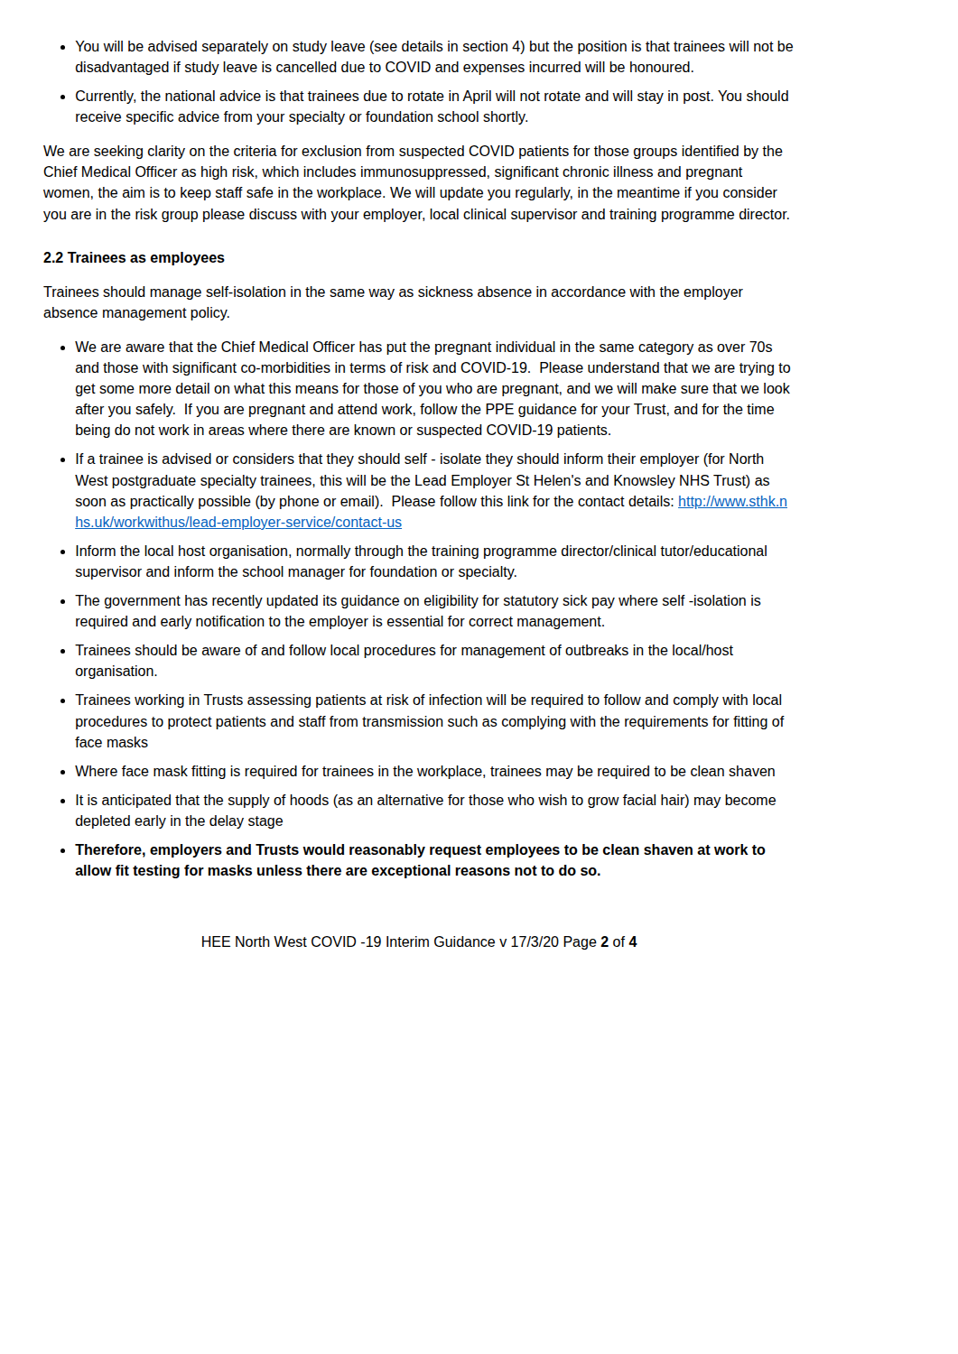You will be advised separately on study leave (see details in section 4) but the position is that trainees will not be disadvantaged if study leave is cancelled due to COVID and expenses incurred will be honoured.
Currently, the national advice is that trainees due to rotate in April will not rotate and will stay in post. You should receive specific advice from your specialty or foundation school shortly.
We are seeking clarity on the criteria for exclusion from suspected COVID patients for those groups identified by the Chief Medical Officer as high risk, which includes immunosuppressed, significant chronic illness and pregnant women, the aim is to keep staff safe in the workplace. We will update you regularly, in the meantime if you consider you are in the risk group please discuss with your employer, local clinical supervisor and training programme director.
2.2 Trainees as employees
Trainees should manage self-isolation in the same way as sickness absence in accordance with the employer absence management policy.
We are aware that the Chief Medical Officer has put the pregnant individual in the same category as over 70s and those with significant co-morbidities in terms of risk and COVID-19. Please understand that we are trying to get some more detail on what this means for those of you who are pregnant, and we will make sure that we look after you safely. If you are pregnant and attend work, follow the PPE guidance for your Trust, and for the time being do not work in areas where there are known or suspected COVID-19 patients.
If a trainee is advised or considers that they should self - isolate they should inform their employer (for North West postgraduate specialty trainees, this will be the Lead Employer St Helen's and Knowsley NHS Trust) as soon as practically possible (by phone or email). Please follow this link for the contact details: http://www.sthk.nhs.uk/workwithus/lead-employer-service/contact-us
Inform the local host organisation, normally through the training programme director/clinical tutor/educational supervisor and inform the school manager for foundation or specialty.
The government has recently updated its guidance on eligibility for statutory sick pay where self -isolation is required and early notification to the employer is essential for correct management.
Trainees should be aware of and follow local procedures for management of outbreaks in the local/host organisation.
Trainees working in Trusts assessing patients at risk of infection will be required to follow and comply with local procedures to protect patients and staff from transmission such as complying with the requirements for fitting of face masks
Where face mask fitting is required for trainees in the workplace, trainees may be required to be clean shaven
It is anticipated that the supply of hoods (as an alternative for those who wish to grow facial hair) may become depleted early in the delay stage
Therefore, employers and Trusts would reasonably request employees to be clean shaven at work to allow fit testing for masks unless there are exceptional reasons not to do so.
HEE North West COVID -19 Interim Guidance v 17/3/20 Page 2 of 4